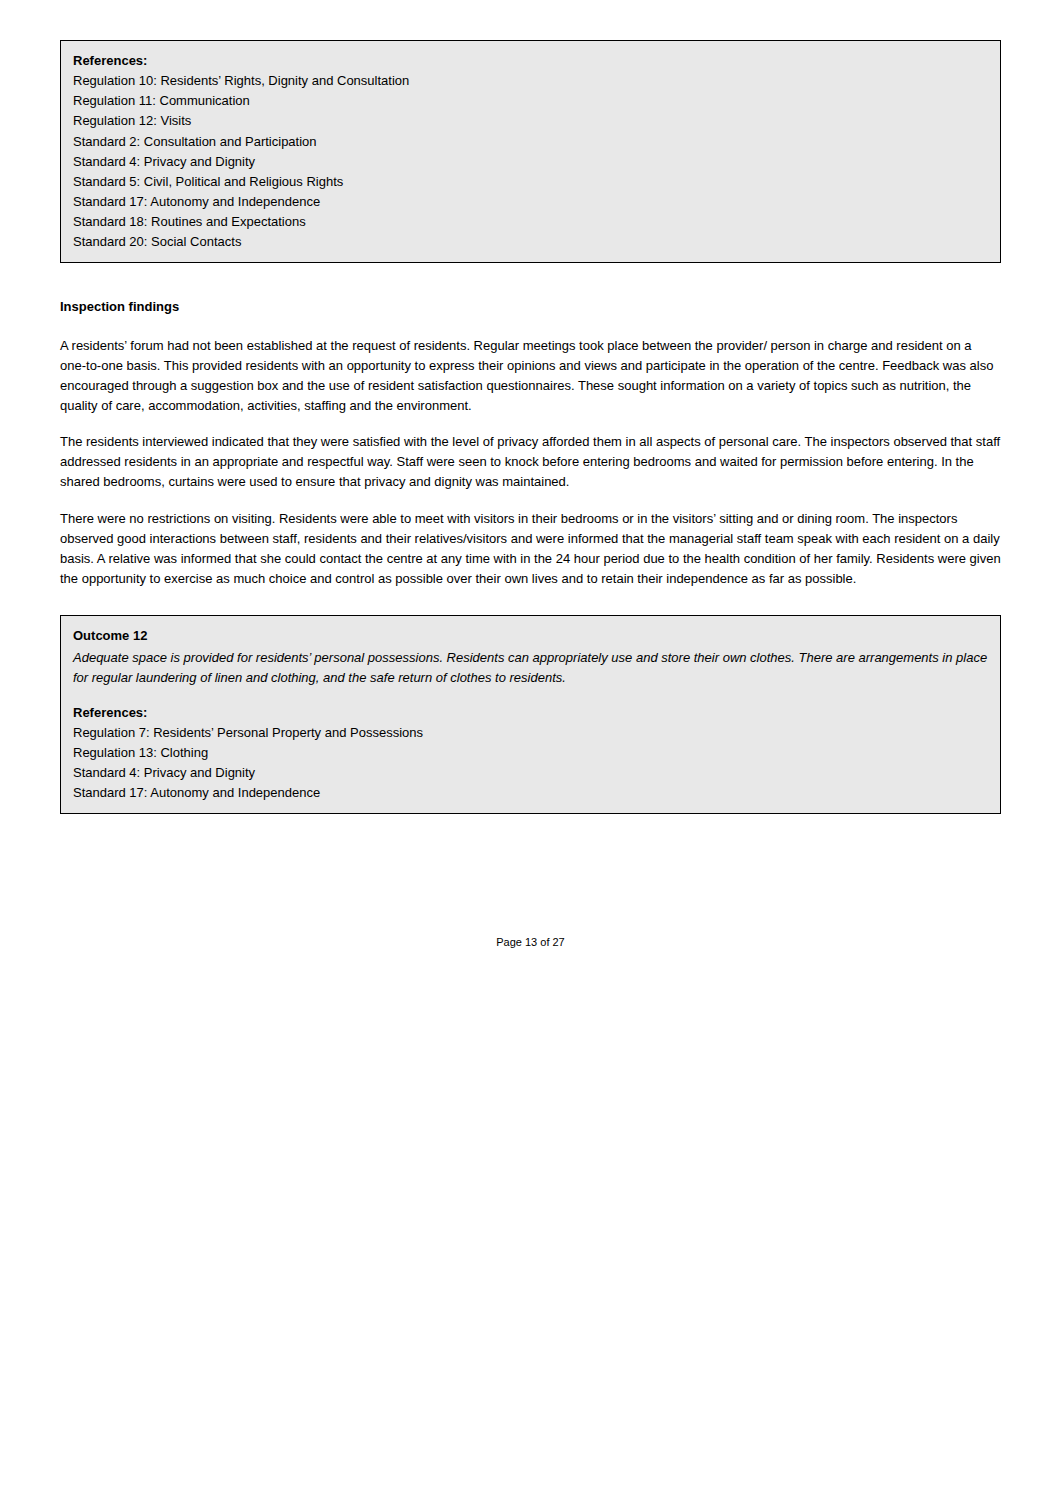References:
Regulation 10: Residents’ Rights, Dignity and Consultation
Regulation 11: Communication
Regulation 12: Visits
Standard 2: Consultation and Participation
Standard 4: Privacy and Dignity
Standard 5: Civil, Political and Religious Rights
Standard 17: Autonomy and Independence
Standard 18: Routines and Expectations
Standard 20: Social Contacts
Inspection findings
A residents’ forum had not been established at the request of residents. Regular meetings took place between the provider/ person in charge and resident on a one-to-one basis. This provided residents with an opportunity to express their opinions and views and participate in the operation of the centre. Feedback was also encouraged through a suggestion box and the use of resident satisfaction questionnaires. These sought information on a variety of topics such as nutrition, the quality of care, accommodation, activities, staffing and the environment.
The residents interviewed indicated that they were satisfied with the level of privacy afforded them in all aspects of personal care. The inspectors observed that staff addressed residents in an appropriate and respectful way. Staff were seen to knock before entering bedrooms and waited for permission before entering. In the shared bedrooms, curtains were used to ensure that privacy and dignity was maintained.
There were no restrictions on visiting. Residents were able to meet with visitors in their bedrooms or in the visitors’ sitting and or dining room. The inspectors observed good interactions between staff, residents and their relatives/visitors and were informed that the managerial staff team speak with each resident on a daily basis. A relative was informed that she could contact the centre at any time with in the 24 hour period due to the health condition of her family. Residents were given the opportunity to exercise as much choice and control as possible over their own lives and to retain their independence as far as possible.
Outcome 12
Adequate space is provided for residents’ personal possessions. Residents can appropriately use and store their own clothes. There are arrangements in place for regular laundering of linen and clothing, and the safe return of clothes to residents.
References:
Regulation 7: Residents’ Personal Property and Possessions
Regulation 13: Clothing
Standard 4: Privacy and Dignity
Standard 17: Autonomy and Independence
Page 13 of 27